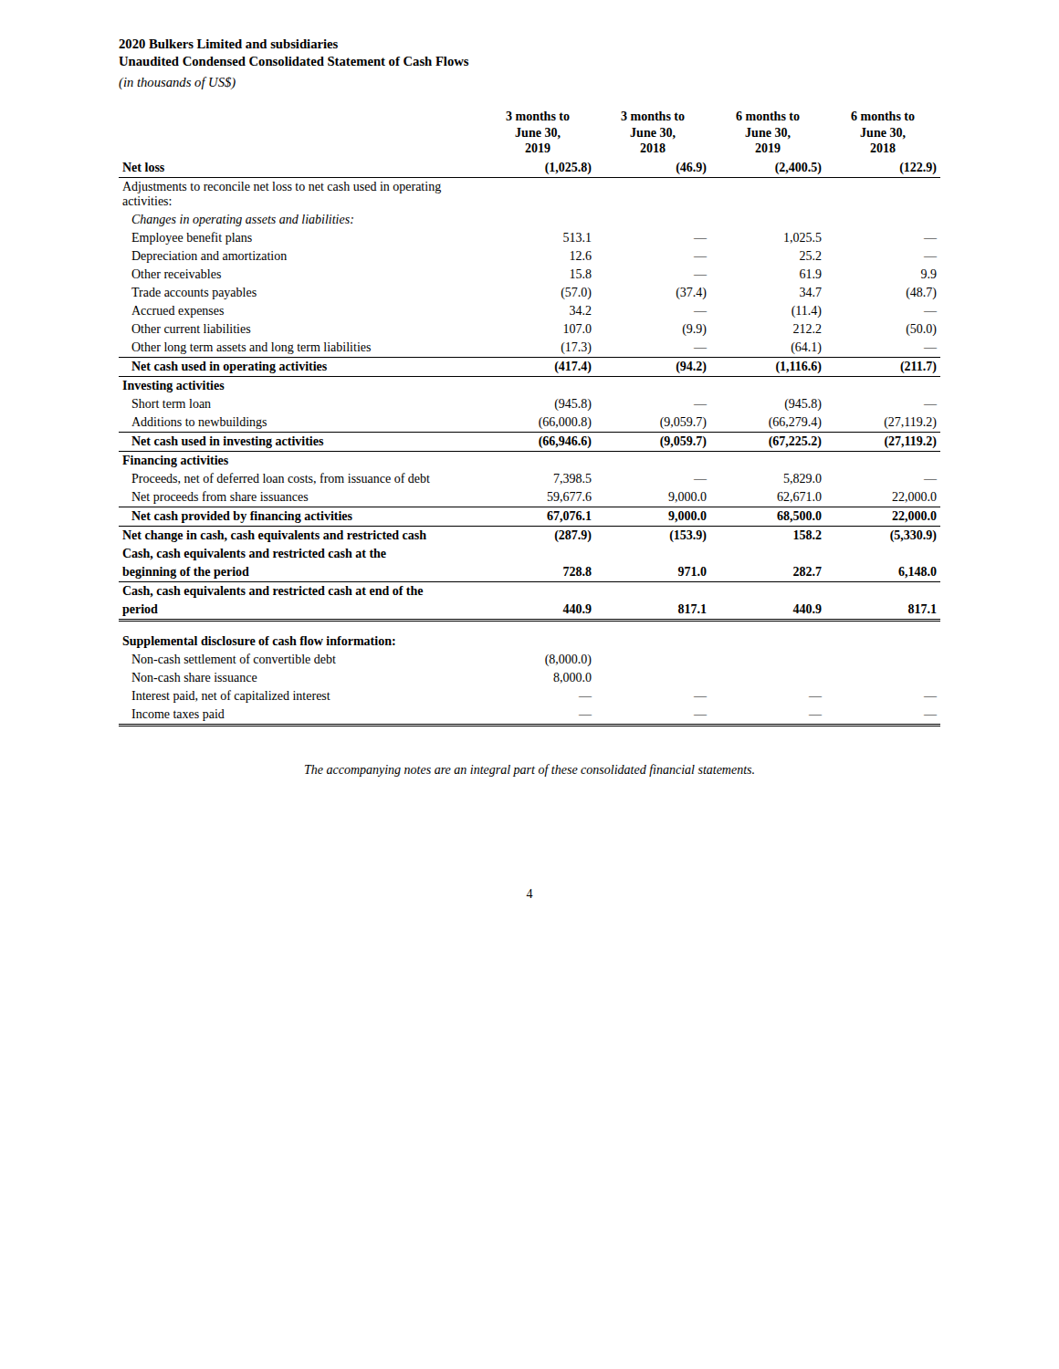2020 Bulkers Limited and subsidiaries
Unaudited Condensed Consolidated Statement of Cash Flows
(in thousands of US$)
| | 3 months to June 30, 2019 | 3 months to June 30, 2018 | 6 months to June 30, 2019 | 6 months to June 30, 2018 |
| --- | --- | --- | --- | --- |
| Net loss | (1,025.8) | (46.9) | (2,400.5) | (122.9) |
| Adjustments to reconcile net loss to net cash used in operating activities: | | | | |
| Changes in operating assets and liabilities: | | | | |
| Employee benefit plans | 513.1 | — | 1,025.5 | — |
| Depreciation and amortization | 12.6 | — | 25.2 | — |
| Other receivables | 15.8 | — | 61.9 | 9.9 |
| Trade accounts payables | (57.0) | (37.4) | 34.7 | (48.7) |
| Accrued expenses | 34.2 | — | (11.4) | — |
| Other current liabilities | 107.0 | (9.9) | 212.2 | (50.0) |
| Other long term assets and long term liabilities | (17.3) | — | (64.1) | — |
| Net cash used in operating activities | (417.4) | (94.2) | (1,116.6) | (211.7) |
| Investing activities | | | | |
| Short term loan | (945.8) | — | (945.8) | — |
| Additions to newbuildings | (66,000.8) | (9,059.7) | (66,279.4) | (27,119.2) |
| Net cash used in investing activities | (66,946.6) | (9,059.7) | (67,225.2) | (27,119.2) |
| Financing activities | | | | |
| Proceeds, net of deferred loan costs, from issuance of debt | 7,398.5 | — | 5,829.0 | — |
| Net proceeds from share issuances | 59,677.6 | 9,000.0 | 62,671.0 | 22,000.0 |
| Net cash provided by financing activities | 67,076.1 | 9,000.0 | 68,500.0 | 22,000.0 |
| Net change in cash, cash equivalents and restricted cash | (287.9) | (153.9) | 158.2 | (5,330.9) |
| Cash, cash equivalents and restricted cash at the | | | | |
| beginning of the period | 728.8 | 971.0 | 282.7 | 6,148.0 |
| Cash, cash equivalents and restricted cash at end of the | | | | |
| period | 440.9 | 817.1 | 440.9 | 817.1 |
| Supplemental disclosure of cash flow information: | | | | |
| Non-cash settlement of convertible debt | (8,000.0) | | | |
| Non-cash share issuance | 8,000.0 | | | |
| Interest paid, net of capitalized interest | — | — | — | — |
| Income taxes paid | — | — | — | — |
The accompanying notes are an integral part of these consolidated financial statements.
4